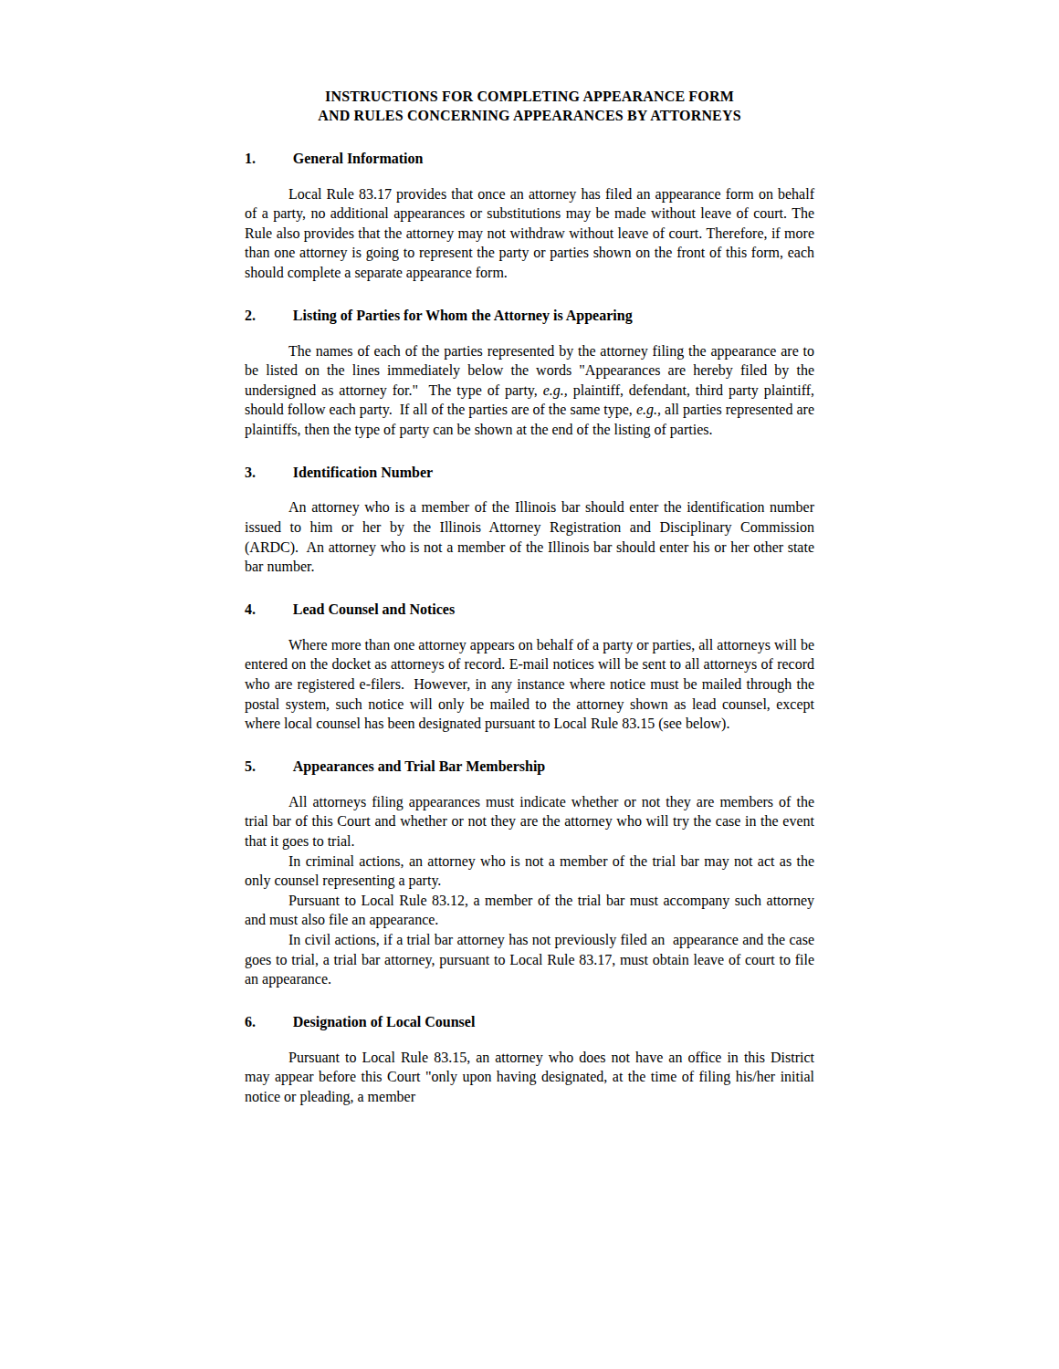INSTRUCTIONS FOR COMPLETING APPEARANCE FORM AND RULES CONCERNING APPEARANCES BY ATTORNEYS
1. General Information
Local Rule 83.17 provides that once an attorney has filed an appearance form on behalf of a party, no additional appearances or substitutions may be made without leave of court. The Rule also provides that the attorney may not withdraw without leave of court. Therefore, if more than one attorney is going to represent the party or parties shown on the front of this form, each should complete a separate appearance form.
2. Listing of Parties for Whom the Attorney is Appearing
The names of each of the parties represented by the attorney filing the appearance are to be listed on the lines immediately below the words "Appearances are hereby filed by the undersigned as attorney for." The type of party, e.g., plaintiff, defendant, third party plaintiff, should follow each party. If all of the parties are of the same type, e.g., all parties represented are plaintiffs, then the type of party can be shown at the end of the listing of parties.
3. Identification Number
An attorney who is a member of the Illinois bar should enter the identification number issued to him or her by the Illinois Attorney Registration and Disciplinary Commission (ARDC). An attorney who is not a member of the Illinois bar should enter his or her other state bar number.
4. Lead Counsel and Notices
Where more than one attorney appears on behalf of a party or parties, all attorneys will be entered on the docket as attorneys of record. E-mail notices will be sent to all attorneys of record who are registered e-filers. However, in any instance where notice must be mailed through the postal system, such notice will only be mailed to the attorney shown as lead counsel, except where local counsel has been designated pursuant to Local Rule 83.15 (see below).
5. Appearances and Trial Bar Membership
All attorneys filing appearances must indicate whether or not they are members of the trial bar of this Court and whether or not they are the attorney who will try the case in the event that it goes to trial.
In criminal actions, an attorney who is not a member of the trial bar may not act as the only counsel representing a party.
Pursuant to Local Rule 83.12, a member of the trial bar must accompany such attorney and must also file an appearance.
In civil actions, if a trial bar attorney has not previously filed an appearance and the case goes to trial, a trial bar attorney, pursuant to Local Rule 83.17, must obtain leave of court to file an appearance.
6. Designation of Local Counsel
Pursuant to Local Rule 83.15, an attorney who does not have an office in this District may appear before this Court "only upon having designated, at the time of filing his/her initial notice or pleading, a member